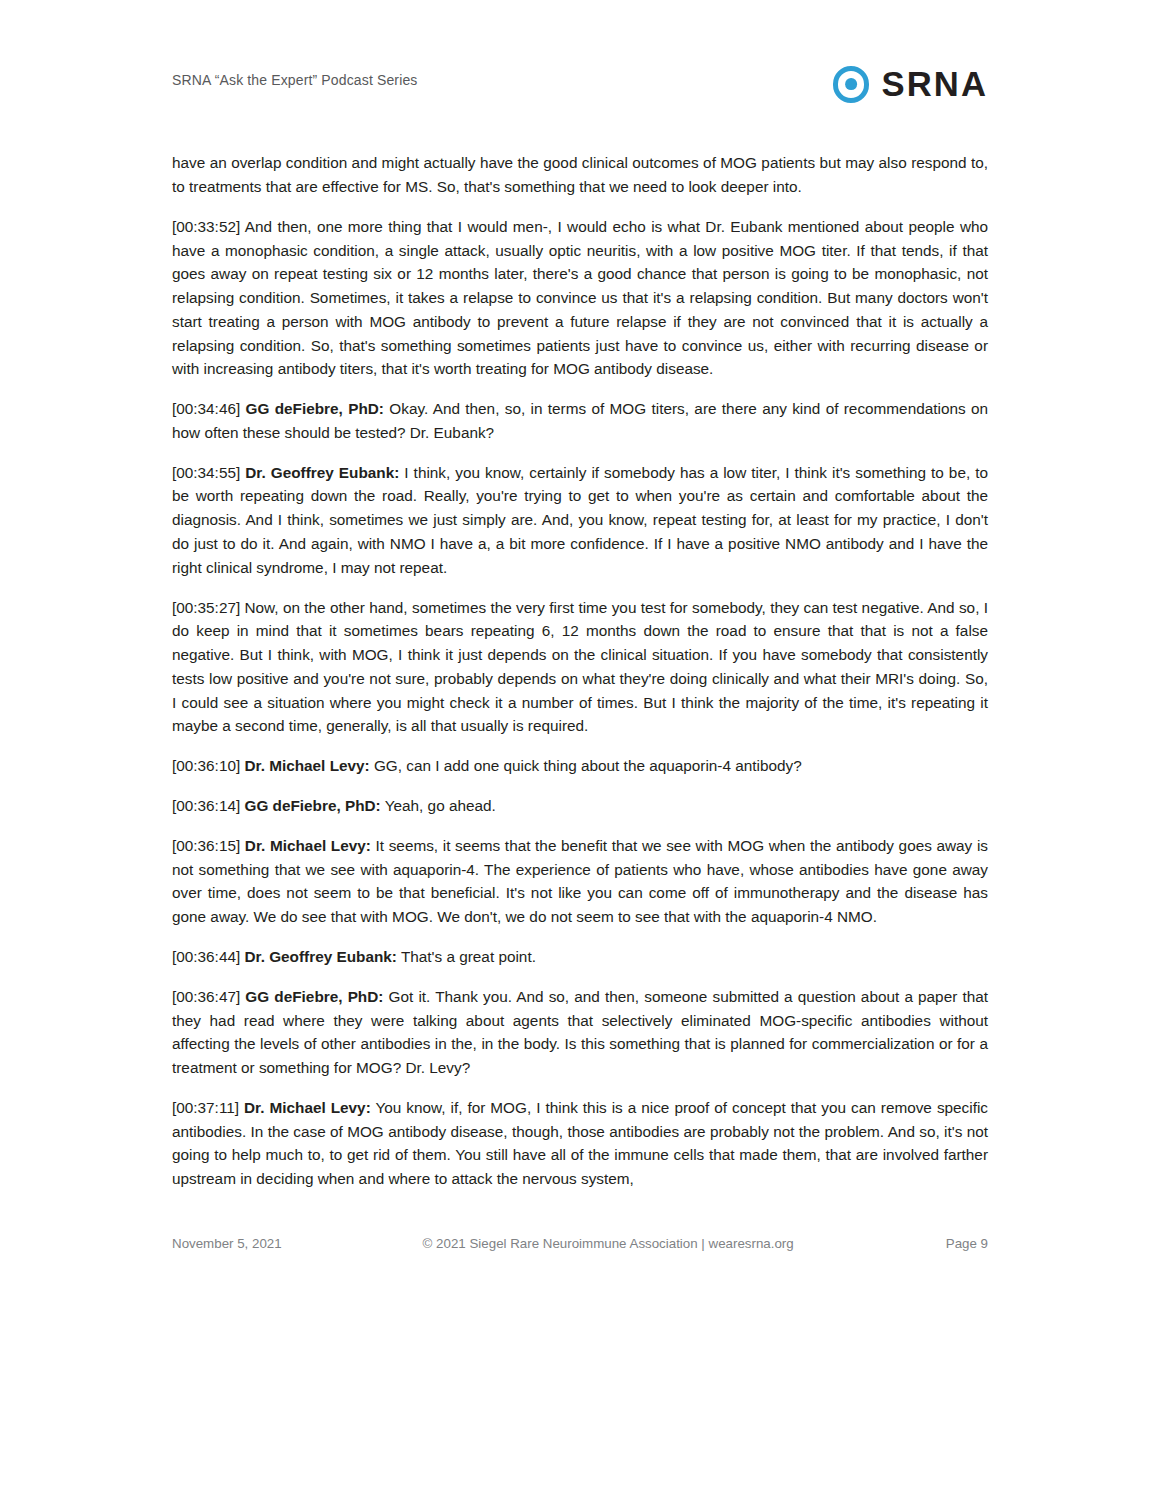SRNA “Ask the Expert” Podcast Series
SRNA
have an overlap condition and might actually have the good clinical outcomes of MOG patients but may also respond to, to treatments that are effective for MS. So, that's something that we need to look deeper into.
[00:33:52] And then, one more thing that I would men-, I would echo is what Dr. Eubank mentioned about people who have a monophasic condition, a single attack, usually optic neuritis, with a low positive MOG titer. If that tends, if that goes away on repeat testing six or 12 months later, there's a good chance that person is going to be monophasic, not relapsing condition. Sometimes, it takes a relapse to convince us that it's a relapsing condition. But many doctors won't start treating a person with MOG antibody to prevent a future relapse if they are not convinced that it is actually a relapsing condition. So, that's something sometimes patients just have to convince us, either with recurring disease or with increasing antibody titers, that it's worth treating for MOG antibody disease.
[00:34:46] GG deFiebre, PhD: Okay. And then, so, in terms of MOG titers, are there any kind of recommendations on how often these should be tested? Dr. Eubank?
[00:34:55] Dr. Geoffrey Eubank: I think, you know, certainly if somebody has a low titer, I think it's something to be, to be worth repeating down the road. Really, you're trying to get to when you're as certain and comfortable about the diagnosis. And I think, sometimes we just simply are. And, you know, repeat testing for, at least for my practice, I don't do just to do it. And again, with NMO I have a, a bit more confidence. If I have a positive NMO antibody and I have the right clinical syndrome, I may not repeat.
[00:35:27] Now, on the other hand, sometimes the very first time you test for somebody, they can test negative. And so, I do keep in mind that it sometimes bears repeating 6, 12 months down the road to ensure that that is not a false negative. But I think, with MOG, I think it just depends on the clinical situation. If you have somebody that consistently tests low positive and you're not sure, probably depends on what they're doing clinically and what their MRI's doing. So, I could see a situation where you might check it a number of times. But I think the majority of the time, it's repeating it maybe a second time, generally, is all that usually is required.
[00:36:10] Dr. Michael Levy: GG, can I add one quick thing about the aquaporin-4 antibody?
[00:36:14] GG deFiebre, PhD: Yeah, go ahead.
[00:36:15] Dr. Michael Levy: It seems, it seems that the benefit that we see with MOG when the antibody goes away is not something that we see with aquaporin-4. The experience of patients who have, whose antibodies have gone away over time, does not seem to be that beneficial. It's not like you can come off of immunotherapy and the disease has gone away. We do see that with MOG. We don't, we do not seem to see that with the aquaporin-4 NMO.
[00:36:44] Dr. Geoffrey Eubank: That's a great point.
[00:36:47] GG deFiebre, PhD: Got it. Thank you. And so, and then, someone submitted a question about a paper that they had read where they were talking about agents that selectively eliminated MOG-specific antibodies without affecting the levels of other antibodies in the, in the body. Is this something that is planned for commercialization or for a treatment or something for MOG? Dr. Levy?
[00:37:11] Dr. Michael Levy: You know, if, for MOG, I think this is a nice proof of concept that you can remove specific antibodies. In the case of MOG antibody disease, though, those antibodies are probably not the problem. And so, it's not going to help much to, to get rid of them. You still have all of the immune cells that made them, that are involved farther upstream in deciding when and where to attack the nervous system,
November 5, 2021
© 2021 Siegel Rare Neuroimmune Association | wearesrna.org
Page 9